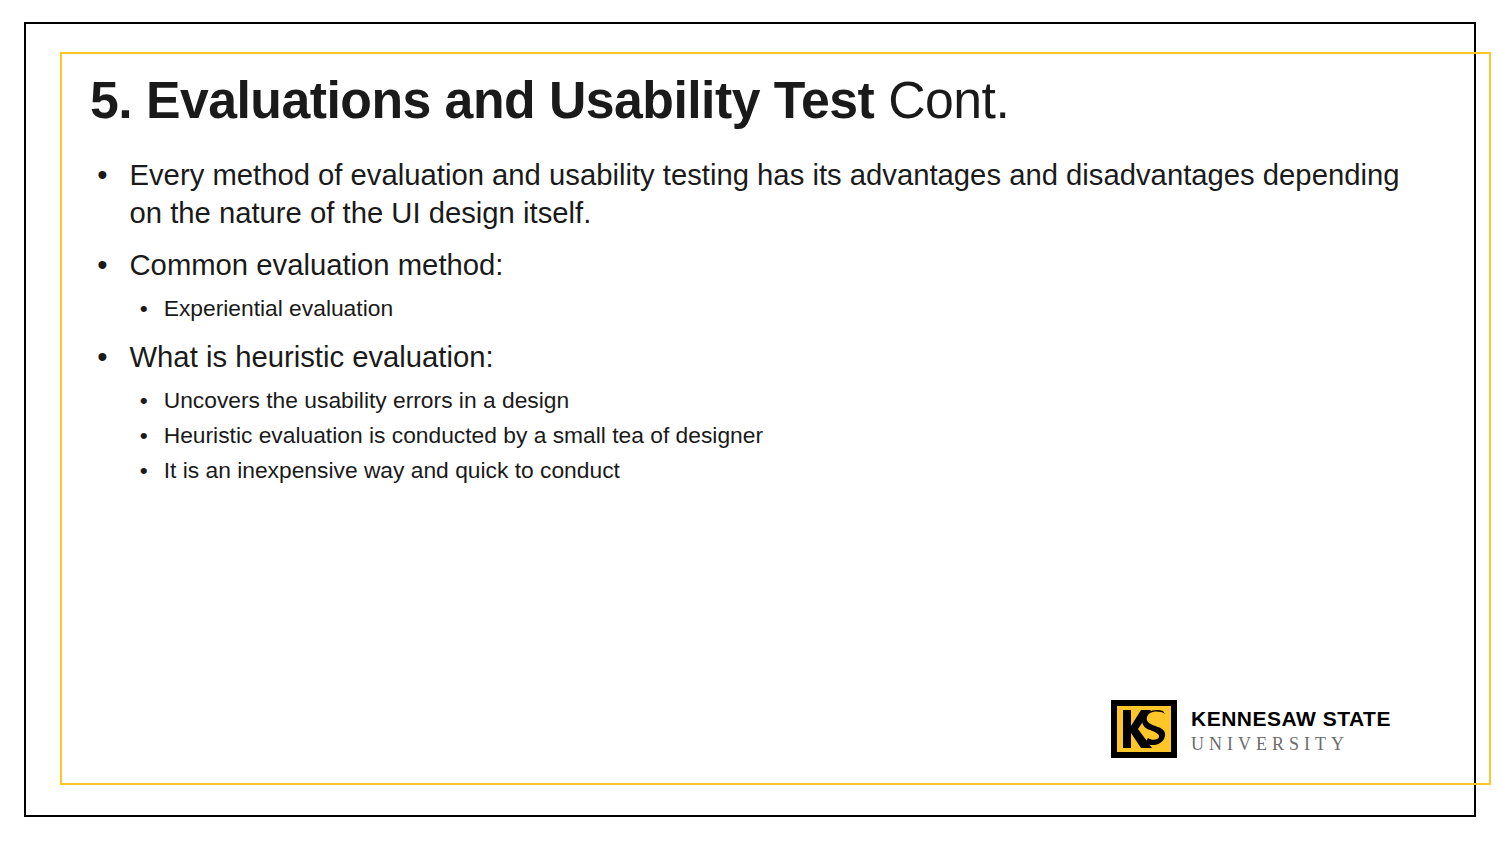5. Evaluations and Usability Test Cont.
Every method of evaluation and usability testing has its advantages and disadvantages depending on the nature of the UI design itself.
Common evaluation method:
Experiential evaluation
What is heuristic evaluation:
Uncovers the usability errors in a design
Heuristic evaluation is conducted by a small tea of designer
It is an inexpensive way and quick to conduct
KENNESAW STATE UNIVERSITY